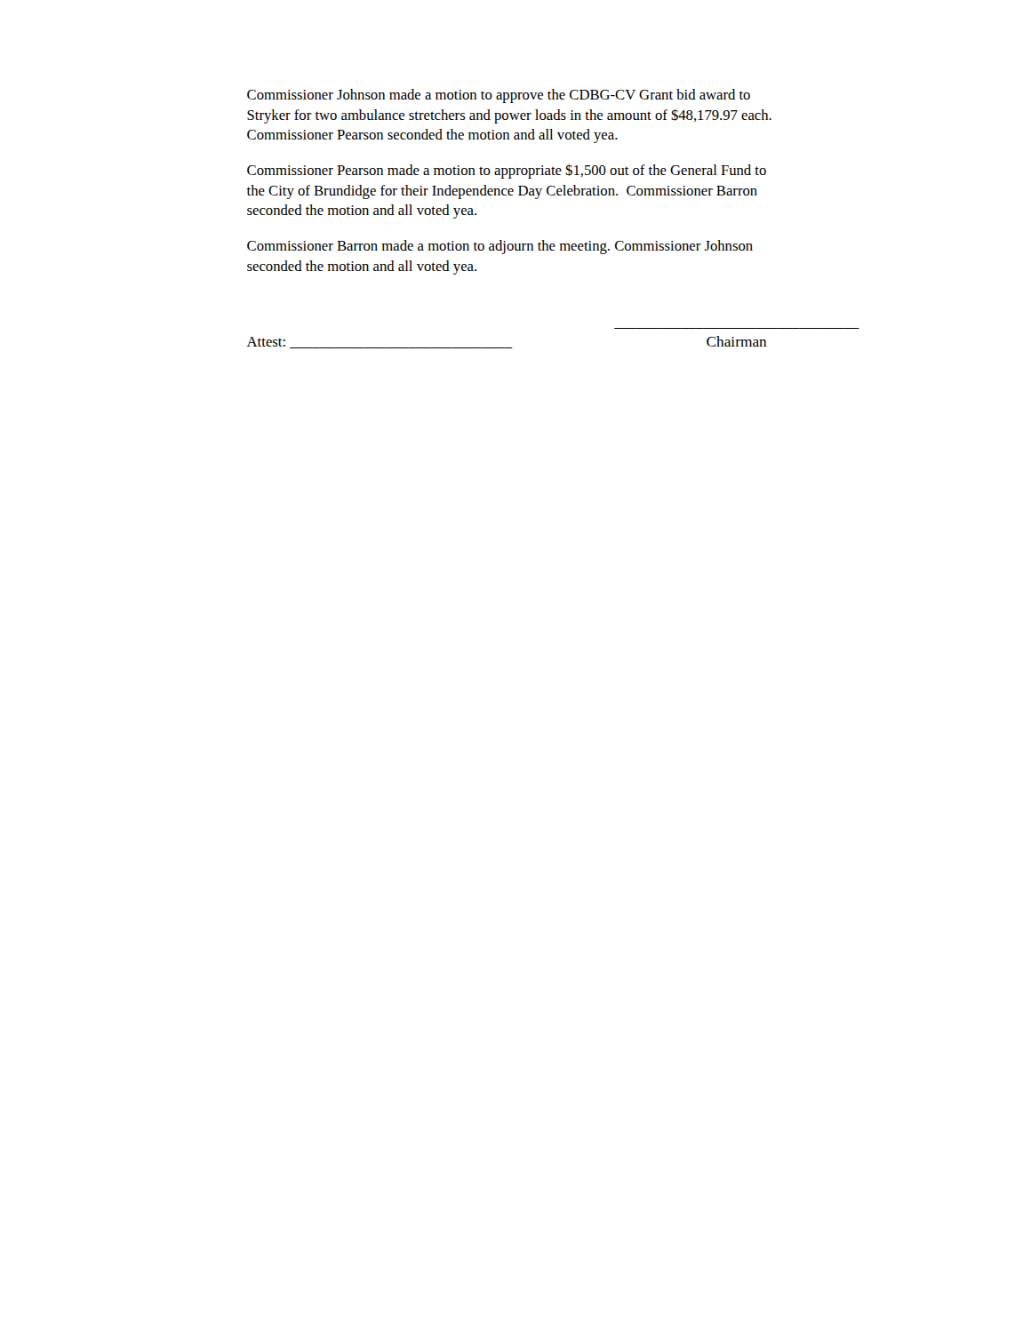Commissioner Johnson made a motion to approve the CDBG-CV Grant bid award to Stryker for two ambulance stretchers and power loads in the amount of $48,179.97 each. Commissioner Pearson seconded the motion and all voted yea.
Commissioner Pearson made a motion to appropriate $1,500 out of the General Fund to the City of Brundidge for their Independence Day Celebration. Commissioner Barron seconded the motion and all voted yea.
Commissioner Barron made a motion to adjourn the meeting. Commissioner Johnson seconded the motion and all voted yea.
Attest: ______________________________
_________________________________
Chairman